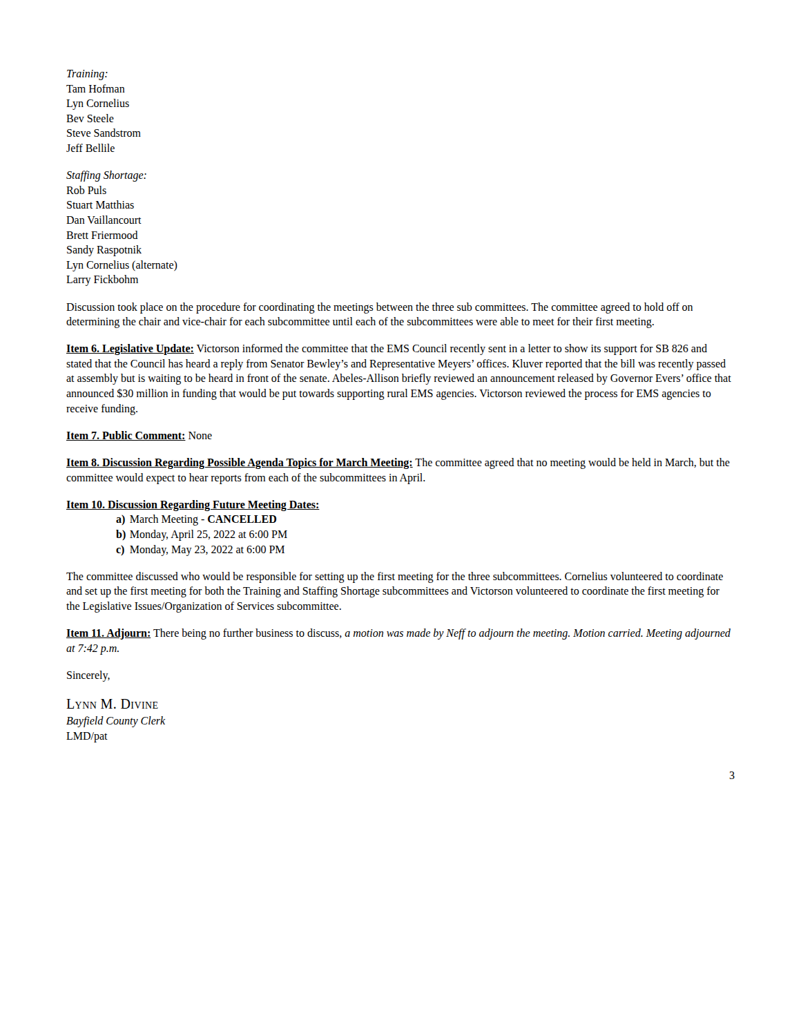Training:
Tam Hofman
Lyn Cornelius
Bev Steele
Steve Sandstrom
Jeff Bellile
Staffing Shortage:
Rob Puls
Stuart Matthias
Dan Vaillancourt
Brett Friermood
Sandy Raspotnik
Lyn Cornelius (alternate)
Larry Fickbohm
Discussion took place on the procedure for coordinating the meetings between the three sub committees. The committee agreed to hold off on determining the chair and vice-chair for each subcommittee until each of the subcommittees were able to meet for their first meeting.
Item 6. Legislative Update: Victorson informed the committee that the EMS Council recently sent in a letter to show its support for SB 826 and stated that the Council has heard a reply from Senator Bewley’s and Representative Meyers’ offices. Kluver reported that the bill was recently passed at assembly but is waiting to be heard in front of the senate. Abeles-Allison briefly reviewed an announcement released by Governor Evers’ office that announced $30 million in funding that would be put towards supporting rural EMS agencies. Victorson reviewed the process for EMS agencies to receive funding.
Item 7. Public Comment: None
Item 8. Discussion Regarding Possible Agenda Topics for March Meeting: The committee agreed that no meeting would be held in March, but the committee would expect to hear reports from each of the subcommittees in April.
Item 10. Discussion Regarding Future Meeting Dates:
| a) | March Meeting - CANCELLED |
| b) | Monday, April 25, 2022 at 6:00 PM |
| c) | Monday, May 23, 2022 at 6:00 PM |
The committee discussed who would be responsible for setting up the first meeting for the three subcommittees. Cornelius volunteered to coordinate and set up the first meeting for both the Training and Staffing Shortage subcommittees and Victorson volunteered to coordinate the first meeting for the Legislative Issues/Organization of Services subcommittee.
Item 11. Adjourn: There being no further business to discuss, a motion was made by Neff to adjourn the meeting. Motion carried. Meeting adjourned at 7:42 p.m.
Sincerely,
Lynn M. Divine
Bayfield County Clerk
LMD/pat
3